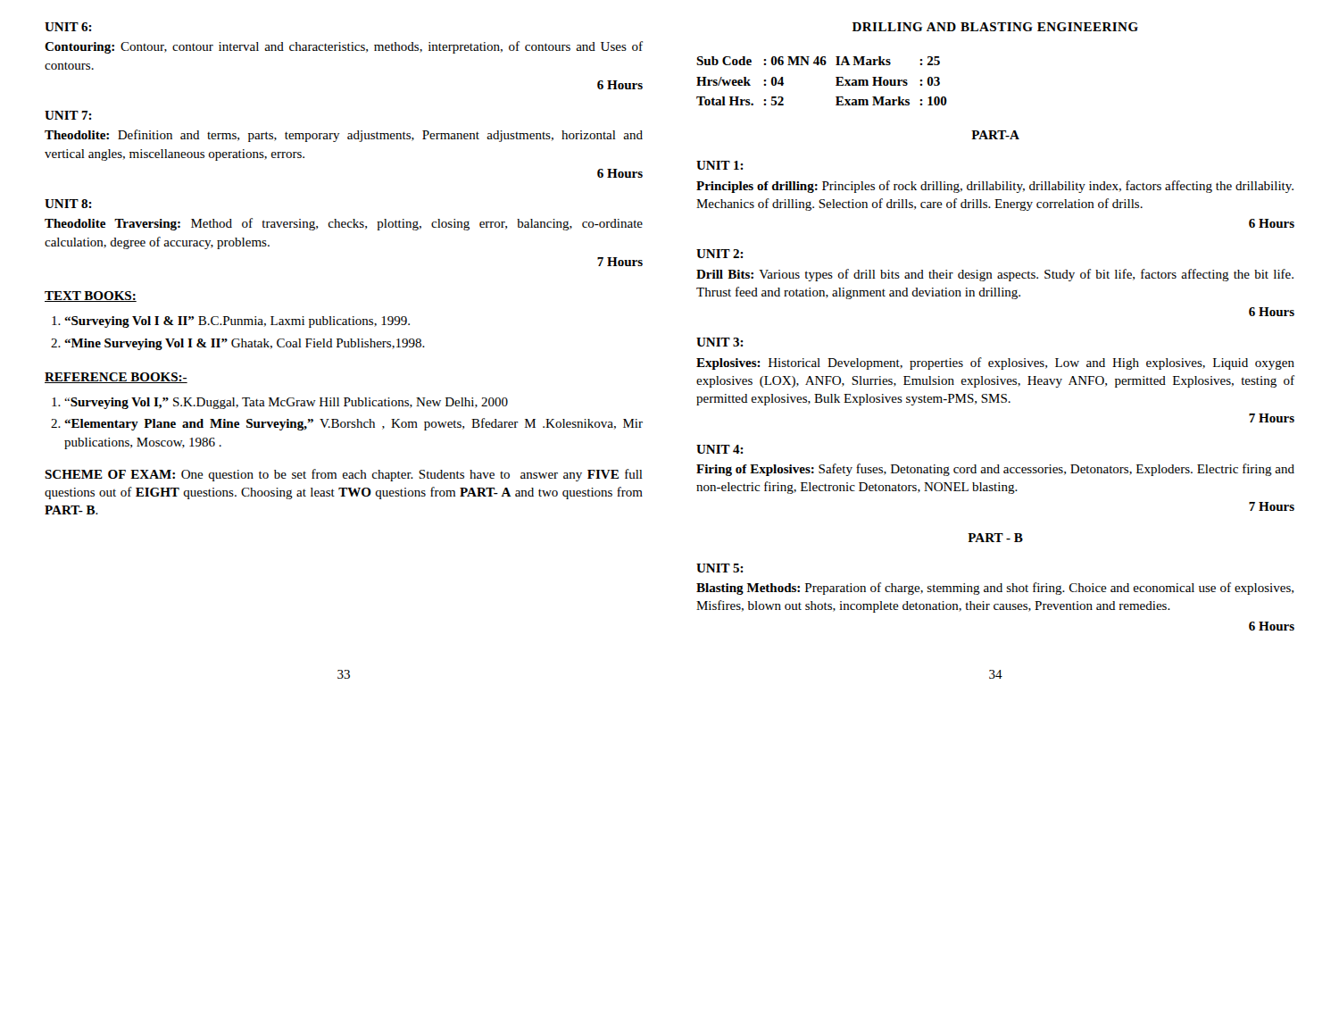UNIT 6:
Contouring: Contour, contour interval and characteristics, methods, interpretation, of contours and Uses of contours.
6 Hours
UNIT 7:
Theodolite: Definition and terms, parts, temporary adjustments, Permanent adjustments, horizontal and vertical angles, miscellaneous operations, errors.
6 Hours
UNIT 8:
Theodolite Traversing: Method of traversing, checks, plotting, closing error, balancing, co-ordinate calculation, degree of accuracy, problems.
7 Hours
TEXT BOOKS:
“Surveying Vol I & II” B.C.Punmia, Laxmi publications, 1999.
“Mine Surveying Vol I & II” Ghatak, Coal Field Publishers,1998.
REFERENCE BOOKS:-
“Surveying Vol I,” S.K.Duggal, Tata McGraw Hill Publications, New Delhi, 2000
“Elementary Plane and Mine Surveying,” V.Borshch , Kom powets, Bfedarer M .Kolesnikova, Mir publications, Moscow, 1986 .
SCHEME OF EXAM: One question to be set from each chapter. Students have to answer any FIVE full questions out of EIGHT questions. Choosing at least TWO questions from PART- A and two questions from PART- B.
33
DRILLING AND BLASTING ENGINEERING
| Sub Code | : 06 MN 46 | IA Marks | : 25 |
| Hrs/week | : 04 | Exam Hours | : 03 |
| Total Hrs. | : 52 | Exam Marks | : 100 |
PART-A
UNIT 1:
Principles of drilling: Principles of rock drilling, drillability, drillability index, factors affecting the drillability. Mechanics of drilling. Selection of drills, care of drills. Energy correlation of drills.
6 Hours
UNIT 2:
Drill Bits: Various types of drill bits and their design aspects. Study of bit life, factors affecting the bit life. Thrust feed and rotation, alignment and deviation in drilling.
6 Hours
UNIT 3:
Explosives: Historical Development, properties of explosives, Low and High explosives, Liquid oxygen explosives (LOX), ANFO, Slurries, Emulsion explosives, Heavy ANFO, permitted Explosives, testing of permitted explosives, Bulk Explosives system-PMS, SMS.
7 Hours
UNIT 4:
Firing of Explosives: Safety fuses, Detonating cord and accessories, Detonators, Exploders. Electric firing and non-electric firing, Electronic Detonators, NONEL blasting.
7 Hours
PART - B
UNIT 5:
Blasting Methods: Preparation of charge, stemming and shot firing. Choice and economical use of explosives, Misfires, blown out shots, incomplete detonation, their causes, Prevention and remedies.
6 Hours
34